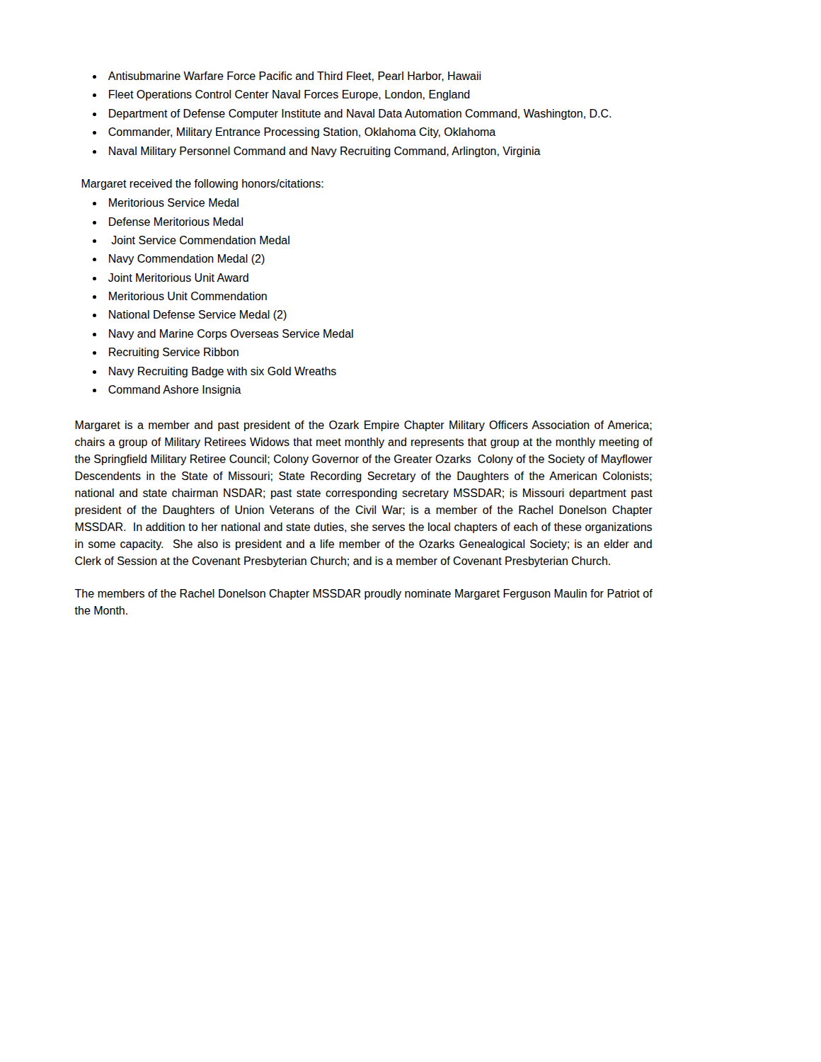Antisubmarine Warfare Force Pacific and Third Fleet, Pearl Harbor, Hawaii
Fleet Operations Control Center Naval Forces Europe, London, England
Department of Defense Computer Institute and Naval Data Automation Command, Washington, D.C.
Commander, Military Entrance Processing Station, Oklahoma City, Oklahoma
Naval Military Personnel Command and Navy Recruiting Command, Arlington, Virginia
Margaret received the following honors/citations:
Meritorious Service Medal
Defense Meritorious Medal
Joint Service Commendation Medal
Navy Commendation Medal (2)
Joint Meritorious Unit Award
Meritorious Unit Commendation
National Defense Service Medal (2)
Navy and Marine Corps Overseas Service Medal
Recruiting Service Ribbon
Navy Recruiting Badge with six Gold Wreaths
Command Ashore Insignia
Margaret is a member and past president of the Ozark Empire Chapter Military Officers Association of America; chairs a group of Military Retirees Widows that meet monthly and represents that group at the monthly meeting of the Springfield Military Retiree Council; Colony Governor of the Greater Ozarks Colony of the Society of Mayflower Descendents in the State of Missouri; State Recording Secretary of the Daughters of the American Colonists; national and state chairman NSDAR; past state corresponding secretary MSSDAR; is Missouri department past president of the Daughters of Union Veterans of the Civil War; is a member of the Rachel Donelson Chapter MSSDAR. In addition to her national and state duties, she serves the local chapters of each of these organizations in some capacity. She also is president and a life member of the Ozarks Genealogical Society; is an elder and Clerk of Session at the Covenant Presbyterian Church; and is a member of Covenant Presbyterian Church.
The members of the Rachel Donelson Chapter MSSDAR proudly nominate Margaret Ferguson Maulin for Patriot of the Month.